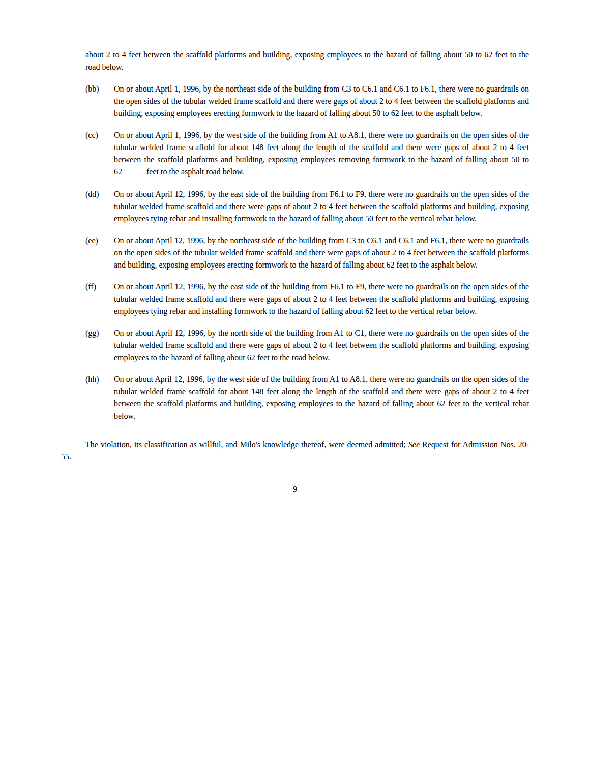about 2 to 4 feet between the scaffold platforms and building, exposing employees to the hazard of falling about 50 to 62 feet to the road below.
(bb)
On or about April 1, 1996, by the northeast side of the building from C3 to C6.1 and C6.1 to F6.1, there were no guardrails on the open sides of the tubular welded frame scaffold and there were gaps of about 2 to 4 feet between the scaffold platforms and building, exposing employees erecting formwork to the hazard of falling about 50 to 62 feet to the asphalt below.
(cc)
On or about April 1, 1996, by the west side of the building from A1 to A8.1, there were no guardrails on the open sides of the tubular welded frame scaffold for about 148 feet along the length of the scaffold and there were gaps of about 2 to 4 feet between the scaffold platforms and building, exposing employees removing formwork to the hazard of falling about 50 to 62 feet to the asphalt road below.
(dd)
On or about April 12, 1996, by the east side of the building from F6.1 to F9, there were no guardrails on the open sides of the tubular welded frame scaffold and there were gaps of about 2 to 4 feet between the scaffold platforms and building, exposing employees tying rebar and installing formwork to the hazard of falling about 50 feet to the vertical rebar below.
(ee)
On or about April 12, 1996, by the northeast side of the building from C3 to C6.1 and C6.1 and F6.1, there were no guardrails on the open sides of the tubular welded frame scaffold and there were gaps of about 2 to 4 feet between the scaffold platforms and building, exposing employees erecting formwork to the hazard of falling about 62 feet to the asphalt below.
(ff)
On or about April 12, 1996, by the east side of the building from F6.1 to F9, there were no guardrails on the open sides of the tubular welded frame scaffold and there were gaps of about 2 to 4 feet between the scaffold platforms and building, exposing employees tying rebar and installing formwork to the hazard of falling about 62 feet to the vertical rebar below.
(gg)
On or about April 12, 1996, by the north side of the building from A1 to C1, there were no guardrails on the open sides of the tubular welded frame scaffold and there were gaps of about 2 to 4 feet between the scaffold platforms and building, exposing employees to the hazard of falling about 62 feet to the road below.
(hh)
On or about April 12, 1996, by the west side of the building from A1 to A8.1, there were no guardrails on the open sides of the tubular welded frame scaffold for about 148 feet along the length of the scaffold and there were gaps of about 2 to 4 feet between the scaffold platforms and building, exposing employees to the hazard of falling about 62 feet to the vertical rebar below.
The violation, its classification as willful, and Milo's knowledge thereof, were deemed admitted; See Request for Admission Nos. 20-55.
9